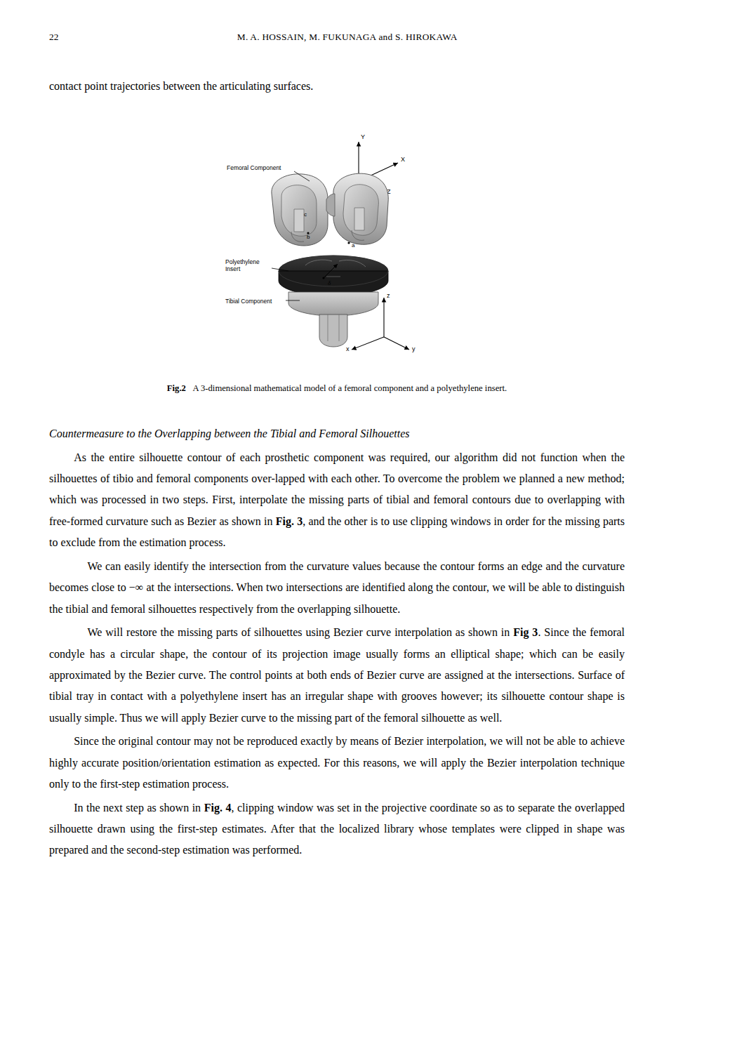22 M. A. HOSSAIN, M. FUKUNAGA and S. HIROKAWA
contact point trajectories between the articulating surfaces.
Y X Z c b a Femoral Component Polyethylene Insert δ Tibial Component z x y
Fig.2 A 3-dimensional mathematical model of a femoral component and a polyethylene insert.
Countermeasure to the Overlapping between the Tibial and Femoral Silhouettes
As the entire silhouette contour of each prosthetic component was required, our algorithm did not function when the silhouettes of tibio and femoral components over-lapped with each other. To overcome the problem we planned a new method; which was processed in two steps. First, interpolate the missing parts of tibial and femoral contours due to overlapping with free-formed curvature such as Bezier as shown in Fig. 3, and the other is to use clipping windows in order for the missing parts to exclude from the estimation process.
We can easily identify the intersection from the curvature values because the contour forms an edge and the curvature becomes close to −∞ at the intersections. When two intersections are identified along the contour, we will be able to distinguish the tibial and femoral silhouettes respectively from the overlapping silhouette.
We will restore the missing parts of silhouettes using Bezier curve interpolation as shown in Fig 3. Since the femoral condyle has a circular shape, the contour of its projection image usually forms an elliptical shape; which can be easily approximated by the Bezier curve. The control points at both ends of Bezier curve are assigned at the intersections. Surface of tibial tray in contact with a polyethylene insert has an irregular shape with grooves however; its silhouette contour shape is usually simple. Thus we will apply Bezier curve to the missing part of the femoral silhouette as well.
Since the original contour may not be reproduced exactly by means of Bezier interpolation, we will not be able to achieve highly accurate position/orientation estimation as expected. For this reasons, we will apply the Bezier interpolation technique only to the first-step estimation process.
In the next step as shown in Fig. 4, clipping window was set in the projective coordinate so as to separate the overlapped silhouette drawn using the first-step estimates. After that the localized library whose templates were clipped in shape was prepared and the second-step estimation was performed.